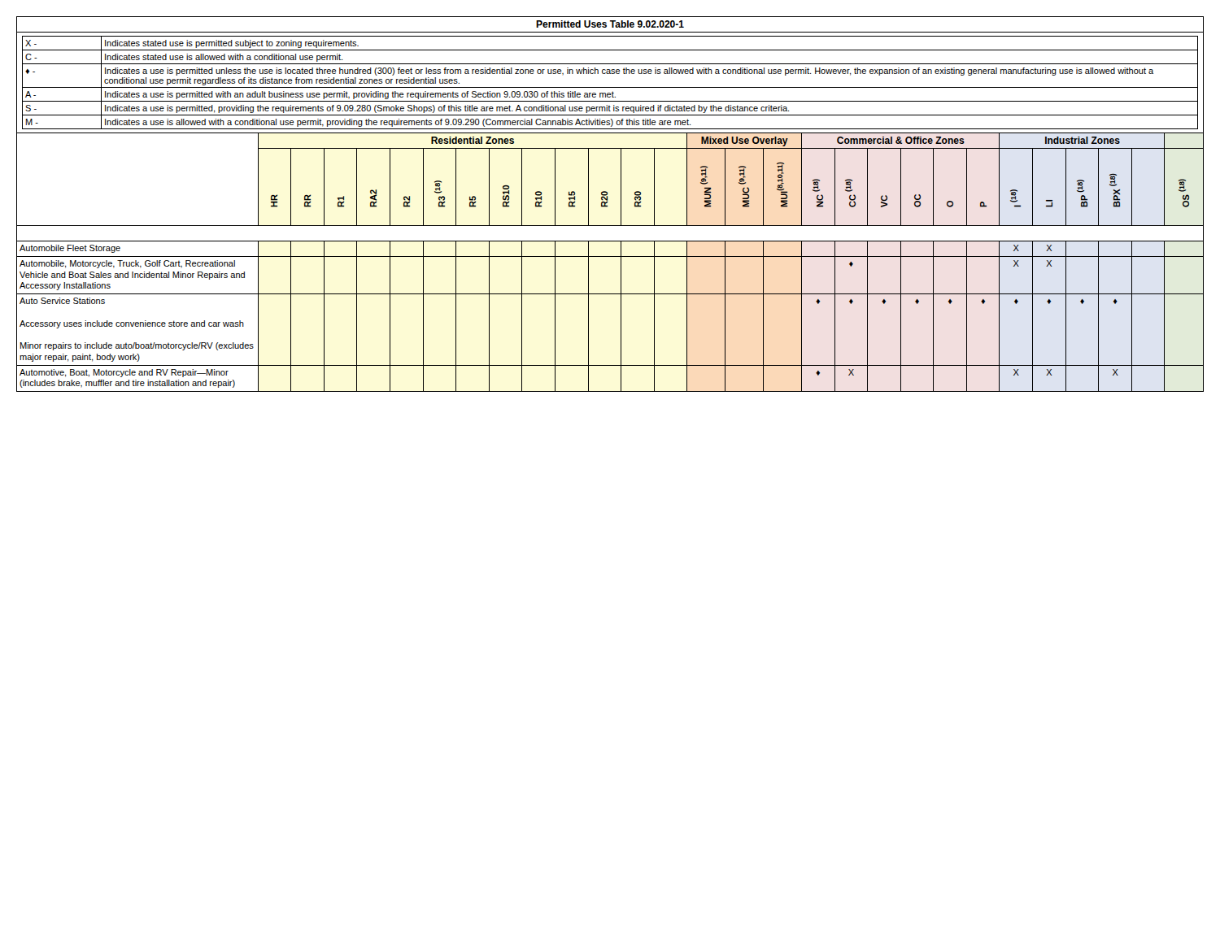| Permitted Uses Table 9.02.020-1 |
| / X - / Indicates stated use is permitted subject to zoning requirements. / / C - / Indicates stated use is allowed with a conditional use permit. / / ♦ - / Indicates a use is permitted unless the use is located three hundred (300) feet or less from a residential zone or use, in which case the use is allowed with a conditional use permit. However, the expansion of an existing general manufacturing use is allowed without a conditional use permit regardless of its distance from residential zones or residential uses. / / A - / Indicates a use is permitted with an adult business use permit, providing the requirements of Section 9.09.030 of this title are met. / / S - / Indicates a use is permitted, providing the requirements of 9.09.280 (Smoke Shops) of this title are met. A conditional use permit is required if dictated by the distance criteria. / / M - / Indicates a use is allowed with a conditional use permit, providing the requirements of 9.09.290 (Commercial Cannabis Activities) of this title are met. / |
| | Residential Zones | Mixed Use Overlay | Commercial & Office Zones | Industrial Zones | |
| HR | RR | R1 | RA2 | R2 | R3 (18) | R5 | RS10 | R10 | R15 | R20 | R30 | | MUN (9,11) | MUC (9,11) | MUI (8,10,11) | NC (18) | CC (18) | VC | OC | O | P | I (18) | LI | BP (18) | BPX (18) | | OS (18) |
| Automobile Fleet Storage | | | | | | | | | | | | | | | | | | | | | | | X | X | | | | |
| Automobile, Motorcycle, Truck, Golf Cart, Recreational Vehicle and Boat Sales and Incidental Minor Repairs and Accessory Installations | | | | | | | | | | | | | | | | | | ♦ | | | | | X | X | | | | |
| Auto Service Stations Accessory uses include convenience store and car wash Minor repairs to include auto/boat/motorcycle/RV (excludes major repair, paint, body work) | | | | | | | | | | | | | | | | | ♦ | ♦ | ♦ | ♦ | ♦ | ♦ | ♦ | ♦ | ♦ | ♦ | | |
| Automotive, Boat, Motorcycle and RV Repair—Minor (includes brake, muffler and tire installation and repair) | | | | | | | | | | | | | | | | | ♦ | X | | | | | X | X | | X | | |